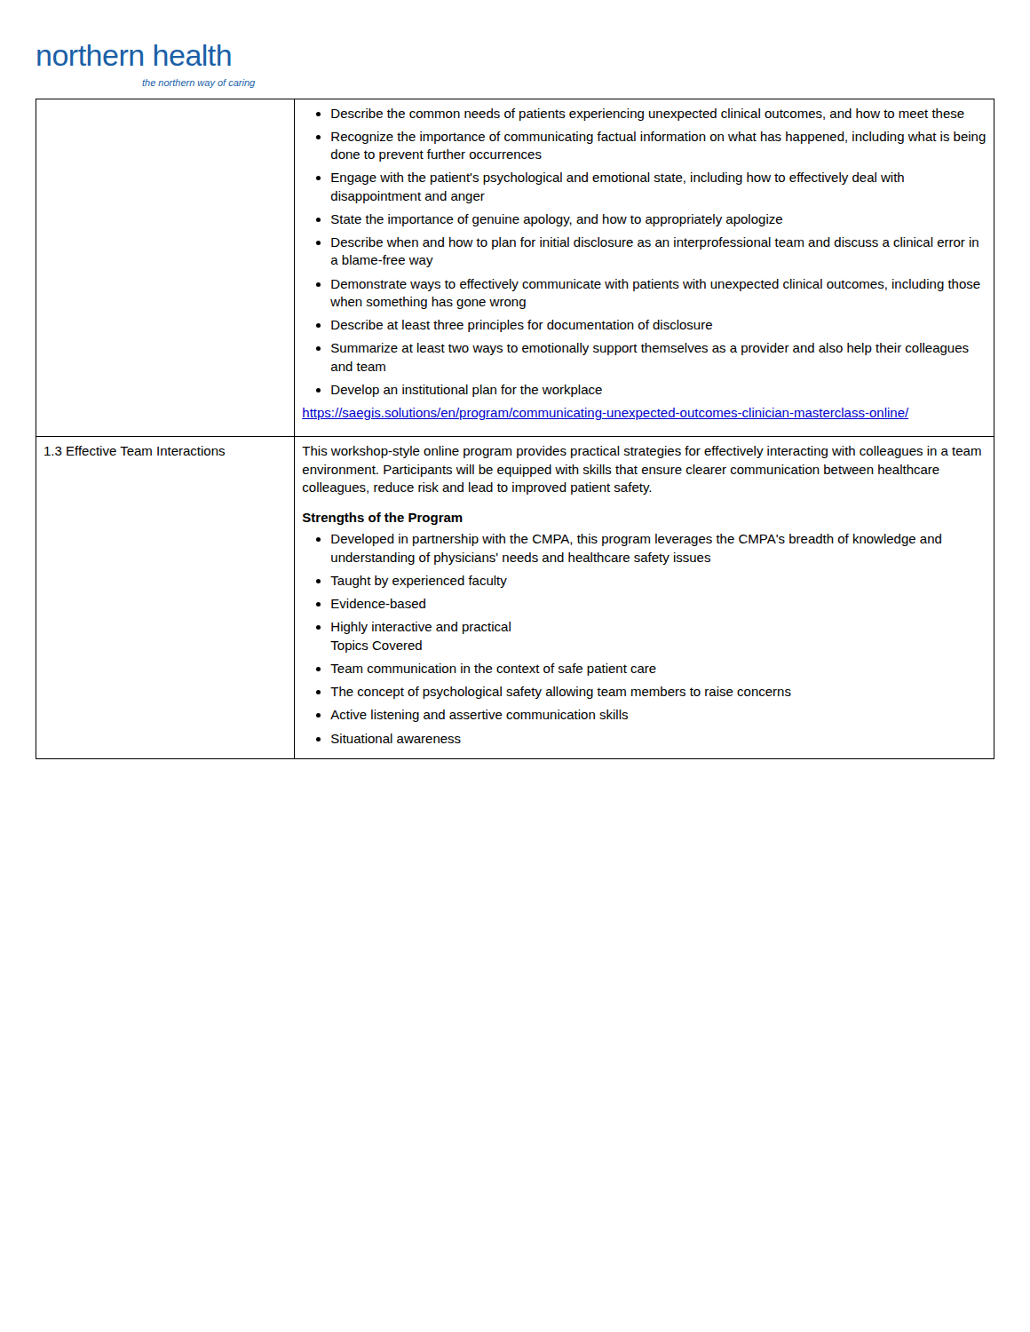northern health
the northern way of caring
| | Describe the common needs of patients experiencing unexpected clinical outcomes, and how to meet these Recognize the importance of communicating factual information on what has happened, including what is being done to prevent further occurrences Engage with the patient's psychological and emotional state, including how to effectively deal with disappointment and anger State the importance of genuine apology, and how to appropriately apologize Describe when and how to plan for initial disclosure as an interprofessional team and discuss a clinical error in a blame-free way Demonstrate ways to effectively communicate with patients with unexpected clinical outcomes, including those when something has gone wrong Describe at least three principles for documentation of disclosure Summarize at least two ways to emotionally support themselves as a provider and also help their colleagues and team Develop an institutional plan for the workplace https://saegis.solutions/en/program/communicating-unexpected-outcomes-clinician-masterclass-online/ |
| 1.3 Effective Team Interactions | This workshop-style online program provides practical strategies for effectively interacting with colleagues in a team environment. Participants will be equipped with skills that ensure clearer communication between healthcare colleagues, reduce risk and lead to improved patient safety. Strengths of the Program Developed in partnership with the CMPA, this program leverages the CMPA's breadth of knowledge and understanding of physicians' needs and healthcare safety issues Taught by experienced faculty Evidence-based Highly interactive and practical Topics Covered Team communication in the context of safe patient care The concept of psychological safety allowing team members to raise concerns Active listening and assertive communication skills Situational awareness |